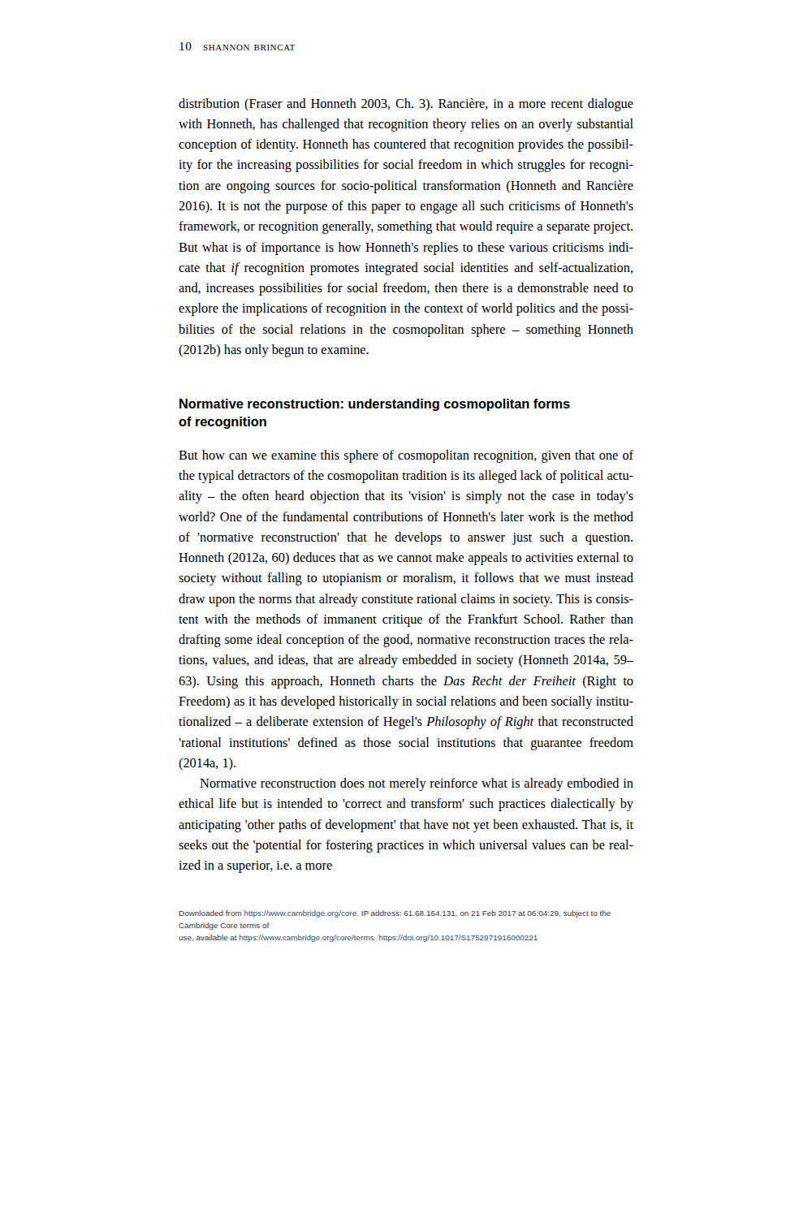10shannon brincat
distribution (Fraser and Honneth 2003, Ch. 3). Rancière, in a more recent dialogue with Honneth, has challenged that recognition theory relies on an overly substantial conception of identity. Honneth has countered that recognition provides the possibility for the increasing possibilities for social freedom in which struggles for recognition are ongoing sources for socio-political transformation (Honneth and Rancière 2016). It is not the purpose of this paper to engage all such criticisms of Honneth's framework, or recognition generally, something that would require a separate project. But what is of importance is how Honneth's replies to these various criticisms indicate that if recognition promotes integrated social identities and self-actualization, and, increases possibilities for social freedom, then there is a demonstrable need to explore the implications of recognition in the context of world politics and the possibilities of the social relations in the cosmopolitan sphere – something Honneth (2012b) has only begun to examine.
Normative reconstruction: understanding cosmopolitan forms
of recognition
But how can we examine this sphere of cosmopolitan recognition, given that one of the typical detractors of the cosmopolitan tradition is its alleged lack of political actuality – the often heard objection that its 'vision' is simply not the case in today's world? One of the fundamental contributions of Honneth's later work is the method of 'normative reconstruction' that he develops to answer just such a question. Honneth (2012a, 60) deduces that as we cannot make appeals to activities external to society without falling to utopianism or moralism, it follows that we must instead draw upon the norms that already constitute rational claims in society. This is consistent with the methods of immanent critique of the Frankfurt School. Rather than drafting some ideal conception of the good, normative reconstruction traces the relations, values, and ideas, that are already embedded in society (Honneth 2014a, 59–63). Using this approach, Honneth charts the Das Recht der Freiheit (Right to Freedom) as it has developed historically in social relations and been socially institutionalized – a deliberate extension of Hegel's Philosophy of Right that reconstructed 'rational institutions' defined as those social institutions that guarantee freedom (2014a, 1).
Normative reconstruction does not merely reinforce what is already embodied in ethical life but is intended to 'correct and transform' such practices dialectically by anticipating 'other paths of development' that have not yet been exhausted. That is, it seeks out the 'potential for fostering practices in which universal values can be realized in a superior, i.e. a more
Downloaded from https://www.cambridge.org/core. IP address: 61.68.164.131, on 21 Feb 2017 at 06:04:29, subject to the Cambridge Core terms of use, available at https://www.cambridge.org/core/terms. https://doi.org/10.1017/S1752971916000221